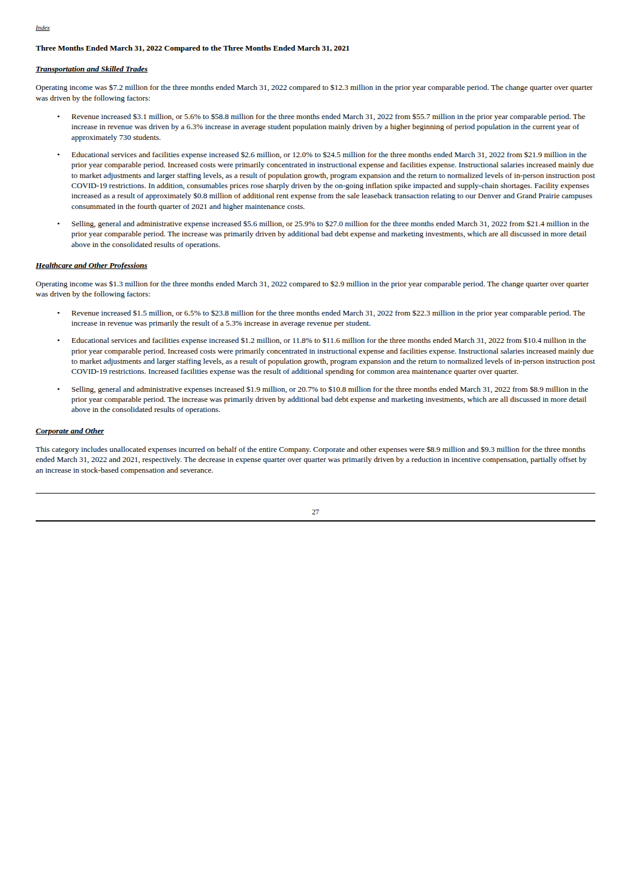Index
Three Months Ended March 31, 2022 Compared to the Three Months Ended March 31, 2021
Transportation and Skilled Trades
Operating income was $7.2 million for the three months ended March 31, 2022 compared to $12.3 million in the prior year comparable period. The change quarter over quarter was driven by the following factors:
Revenue increased $3.1 million, or 5.6% to $58.8 million for the three months ended March 31, 2022 from $55.7 million in the prior year comparable period. The increase in revenue was driven by a 6.3% increase in average student population mainly driven by a higher beginning of period population in the current year of approximately 730 students.
Educational services and facilities expense increased $2.6 million, or 12.0% to $24.5 million for the three months ended March 31, 2022 from $21.9 million in the prior year comparable period. Increased costs were primarily concentrated in instructional expense and facilities expense. Instructional salaries increased mainly due to market adjustments and larger staffing levels, as a result of population growth, program expansion and the return to normalized levels of in-person instruction post COVID-19 restrictions. In addition, consumables prices rose sharply driven by the on-going inflation spike impacted and supply-chain shortages. Facility expenses increased as a result of approximately $0.8 million of additional rent expense from the sale leaseback transaction relating to our Denver and Grand Prairie campuses consummated in the fourth quarter of 2021 and higher maintenance costs.
Selling, general and administrative expense increased $5.6 million, or 25.9% to $27.0 million for the three months ended March 31, 2022 from $21.4 million in the prior year comparable period. The increase was primarily driven by additional bad debt expense and marketing investments, which are all discussed in more detail above in the consolidated results of operations.
Healthcare and Other Professions
Operating income was $1.3 million for the three months ended March 31, 2022 compared to $2.9 million in the prior year comparable period. The change quarter over quarter was driven by the following factors:
Revenue increased $1.5 million, or 6.5% to $23.8 million for the three months ended March 31, 2022 from $22.3 million in the prior year comparable period. The increase in revenue was primarily the result of a 5.3% increase in average revenue per student.
Educational services and facilities expense increased $1.2 million, or 11.8% to $11.6 million for the three months ended March 31, 2022 from $10.4 million in the prior year comparable period. Increased costs were primarily concentrated in instructional expense and facilities expense. Instructional salaries increased mainly due to market adjustments and larger staffing levels, as a result of population growth, program expansion and the return to normalized levels of in-person instruction post COVID-19 restrictions. Increased facilities expense was the result of additional spending for common area maintenance quarter over quarter.
Selling, general and administrative expenses increased $1.9 million, or 20.7% to $10.8 million for the three months ended March 31, 2022 from $8.9 million in the prior year comparable period. The increase was primarily driven by additional bad debt expense and marketing investments, which are all discussed in more detail above in the consolidated results of operations.
Corporate and Other
This category includes unallocated expenses incurred on behalf of the entire Company. Corporate and other expenses were $8.9 million and $9.3 million for the three months ended March 31, 2022 and 2021, respectively. The decrease in expense quarter over quarter was primarily driven by a reduction in incentive compensation, partially offset by an increase in stock-based compensation and severance.
27